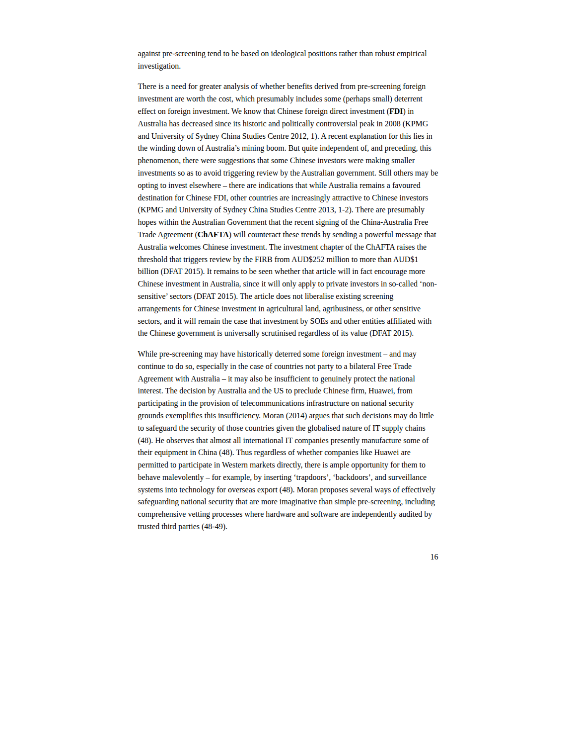against pre-screening tend to be based on ideological positions rather than robust empirical investigation.
There is a need for greater analysis of whether benefits derived from pre-screening foreign investment are worth the cost, which presumably includes some (perhaps small) deterrent effect on foreign investment. We know that Chinese foreign direct investment (FDI) in Australia has decreased since its historic and politically controversial peak in 2008 (KPMG and University of Sydney China Studies Centre 2012, 1). A recent explanation for this lies in the winding down of Australia’s mining boom. But quite independent of, and preceding, this phenomenon, there were suggestions that some Chinese investors were making smaller investments so as to avoid triggering review by the Australian government. Still others may be opting to invest elsewhere – there are indications that while Australia remains a favoured destination for Chinese FDI, other countries are increasingly attractive to Chinese investors (KPMG and University of Sydney China Studies Centre 2013, 1-2). There are presumably hopes within the Australian Government that the recent signing of the China-Australia Free Trade Agreement (ChAFTA) will counteract these trends by sending a powerful message that Australia welcomes Chinese investment. The investment chapter of the ChAFTA raises the threshold that triggers review by the FIRB from AUD$252 million to more than AUD$1 billion (DFAT 2015). It remains to be seen whether that article will in fact encourage more Chinese investment in Australia, since it will only apply to private investors in so-called ‘non-sensitive’ sectors (DFAT 2015). The article does not liberalise existing screening arrangements for Chinese investment in agricultural land, agribusiness, or other sensitive sectors, and it will remain the case that investment by SOEs and other entities affiliated with the Chinese government is universally scrutinised regardless of its value (DFAT 2015).
While pre-screening may have historically deterred some foreign investment – and may continue to do so, especially in the case of countries not party to a bilateral Free Trade Agreement with Australia – it may also be insufficient to genuinely protect the national interest. The decision by Australia and the US to preclude Chinese firm, Huawei, from participating in the provision of telecommunications infrastructure on national security grounds exemplifies this insufficiency. Moran (2014) argues that such decisions may do little to safeguard the security of those countries given the globalised nature of IT supply chains (48). He observes that almost all international IT companies presently manufacture some of their equipment in China (48). Thus regardless of whether companies like Huawei are permitted to participate in Western markets directly, there is ample opportunity for them to behave malevolently – for example, by inserting ‘trapdoors’, ‘backdoors’, and surveillance systems into technology for overseas export (48). Moran proposes several ways of effectively safeguarding national security that are more imaginative than simple pre-screening, including comprehensive vetting processes where hardware and software are independently audited by trusted third parties (48-49).
16